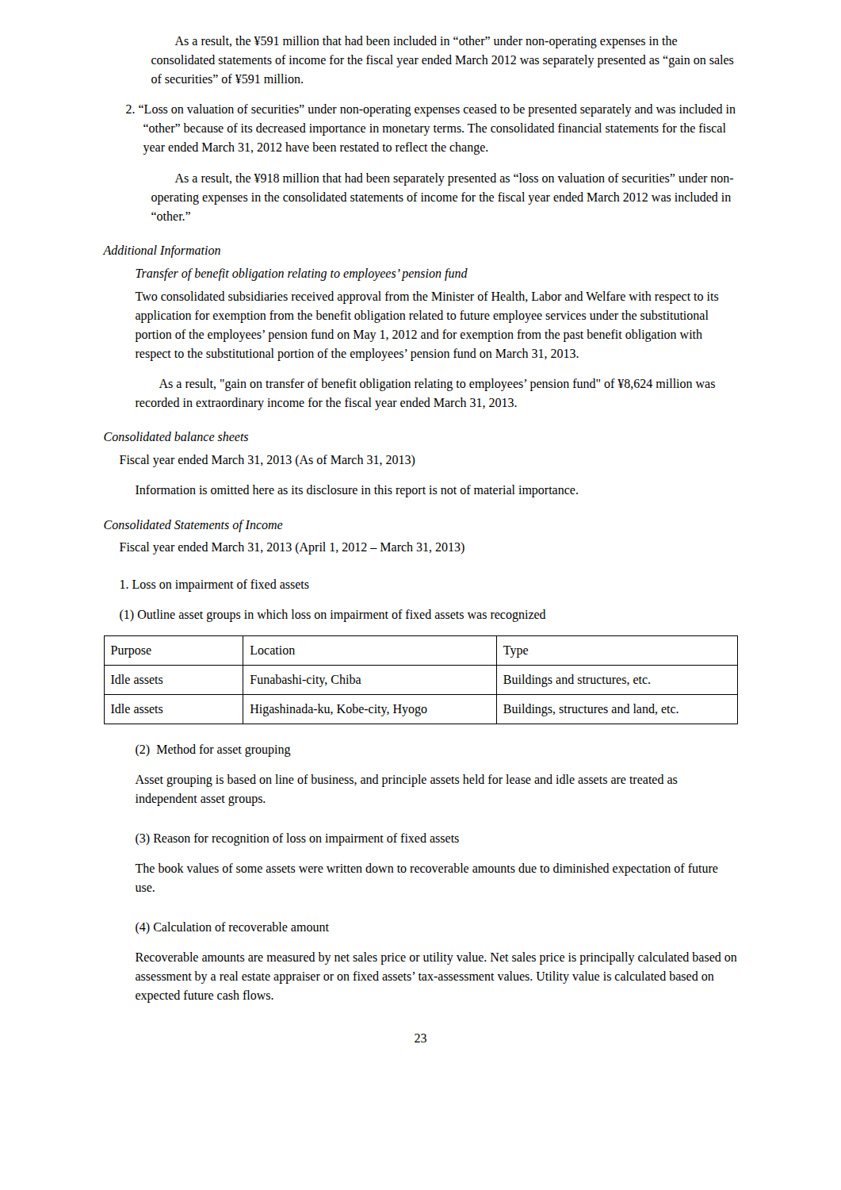As a result, the ¥591 million that had been included in “other” under non-operating expenses in the consolidated statements of income for the fiscal year ended March 2012 was separately presented as “gain on sales of securities” of ¥591 million.
2. “Loss on valuation of securities” under non-operating expenses ceased to be presented separately and was included in “other” because of its decreased importance in monetary terms. The consolidated financial statements for the fiscal year ended March 31, 2012 have been restated to reflect the change.
As a result, the ¥918 million that had been separately presented as “loss on valuation of securities” under non-operating expenses in the consolidated statements of income for the fiscal year ended March 2012 was included in “other.”
Additional Information
Transfer of benefit obligation relating to employees’ pension fund
Two consolidated subsidiaries received approval from the Minister of Health, Labor and Welfare with respect to its application for exemption from the benefit obligation related to future employee services under the substitutional portion of the employees’ pension fund on May 1, 2012 and for exemption from the past benefit obligation with respect to the substitutional portion of the employees’ pension fund on March 31, 2013.
As a result, "gain on transfer of benefit obligation relating to employees’ pension fund" of ¥8,624 million was recorded in extraordinary income for the fiscal year ended March 31, 2013.
Consolidated balance sheets
Fiscal year ended March 31, 2013 (As of March 31, 2013)
Information is omitted here as its disclosure in this report is not of material importance.
Consolidated Statements of Income
Fiscal year ended March 31, 2013 (April 1, 2012 – March 31, 2013)
1. Loss on impairment of fixed assets
(1) Outline asset groups in which loss on impairment of fixed assets was recognized
| Purpose | Location | Type |
| Idle assets | Funabashi-city, Chiba | Buildings and structures, etc. |
| Idle assets | Higashinada-ku, Kobe-city, Hyogo | Buildings, structures and land, etc. |
(2) Method for asset grouping
Asset grouping is based on line of business, and principle assets held for lease and idle assets are treated as independent asset groups.
(3) Reason for recognition of loss on impairment of fixed assets
The book values of some assets were written down to recoverable amounts due to diminished expectation of future use.
(4) Calculation of recoverable amount
Recoverable amounts are measured by net sales price or utility value. Net sales price is principally calculated based on assessment by a real estate appraiser or on fixed assets’ tax-assessment values. Utility value is calculated based on expected future cash flows.
23